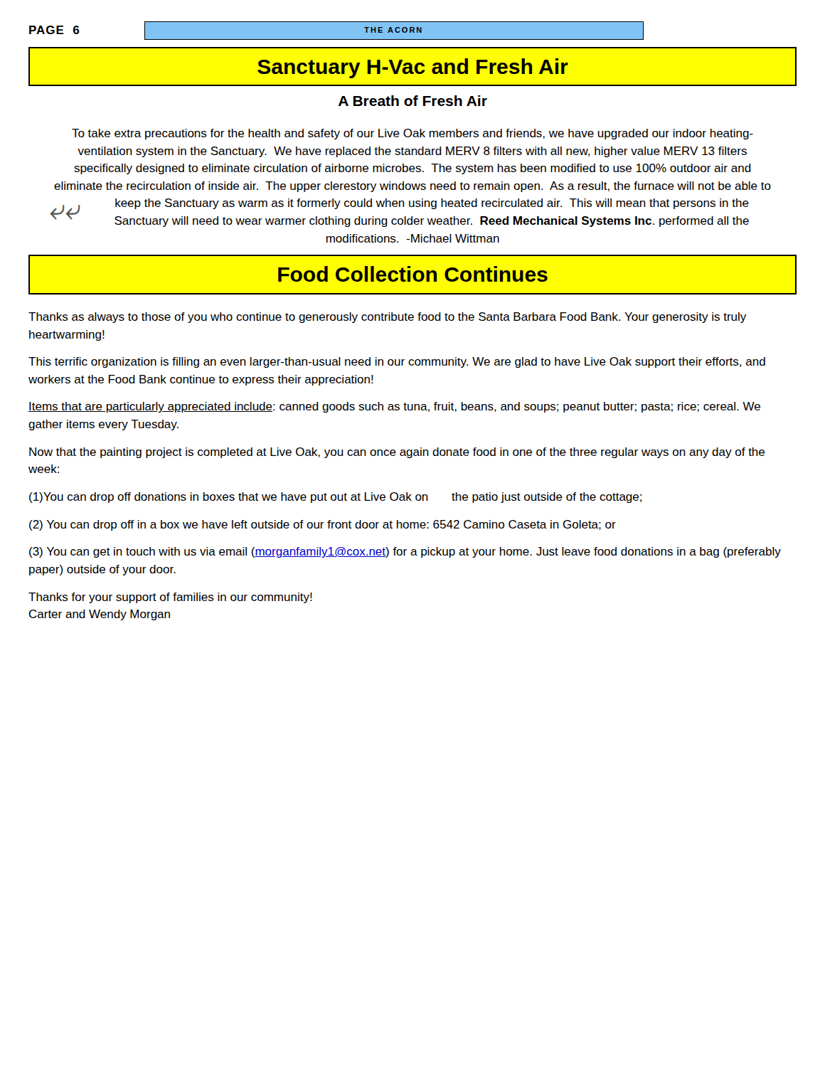PAGE 6
THE ACORN
Sanctuary H-Vac and Fresh Air
A Breath of Fresh Air
To take extra precautions for the health and safety of our Live Oak members and friends, we have upgraded our indoor heating-ventilation system in the Sanctuary. We have replaced the standard MERV 8 filters with all new, higher value MERV 13 filters specifically designed to eliminate circulation of airborne microbes. The system has been modified to use 100% outdoor air and eliminate the recirculation of inside air. The upper clerestory windows need to remain open. As a result, the furnace will not be able to keep the Sanctuary as warm as it formerly could when using heated recirculated air. This will mean that ⤷⤷ persons in the Sanctuary will need to wear warmer clothing during colder weather. Reed Mechanical Systems Inc. performed all the modifications. -Michael Wittman
Food Collection Continues
Thanks as always to those of you who continue to generously contribute food to the Santa Barbara Food Bank. Your generosity is truly heartwarming!
This terrific organization is filling an even larger-than-usual need in our community. We are glad to have Live Oak support their efforts, and workers at the Food Bank continue to express their appreciation!
Items that are particularly appreciated include: canned goods such as tuna, fruit, beans, and soups; peanut butter; pasta; rice; cereal. We gather items every Tuesday.
Now that the painting project is completed at Live Oak, you can once again donate food in one of the three regular ways on any day of the week:
(1)You can drop off donations in boxes that we have put out at Live Oak on the patio just outside of the cottage;
(2) You can drop off in a box we have left outside of our front door at home: 6542 Camino Caseta in Goleta; or
(3) You can get in touch with us via email (morganfamily1@cox.net) for a pickup at your home. Just leave food donations in a bag (preferably paper) outside of your door.
Thanks for your support of families in our community!
Carter and Wendy Morgan